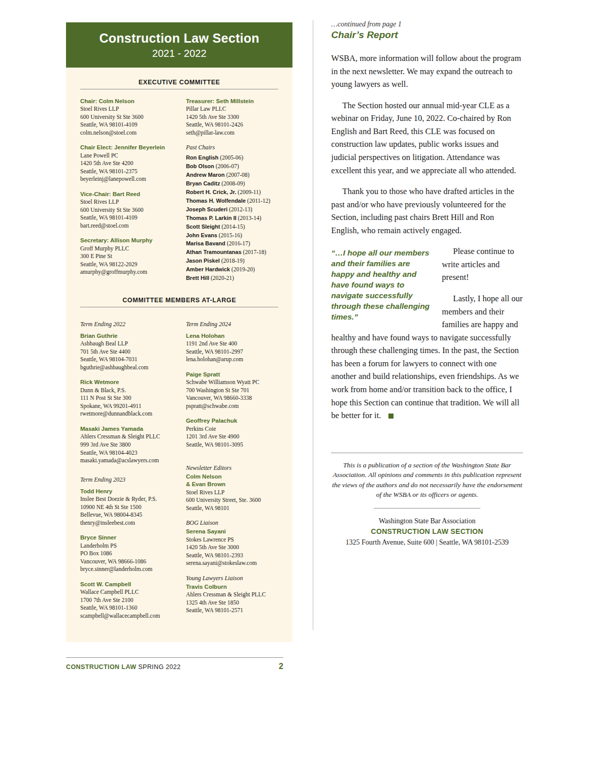Construction Law Section
2021 - 2022
EXECUTIVE COMMITTEE
Chair: Colm Nelson Stoel Rives LLP
600 University St Ste 3600
Seattle, WA 98101-4109
colm.nelson@stoel.com
Chair Elect: Jennifer Beyerlein Lane Powell PC
1420 5th Ave Ste 4200
Seattle, WA 98101-2375
beyerleinj@lanepowell.com
Vice-Chair: Bart Reed Stoel Rives LLP
600 University St Ste 3600
Seattle, WA 98101-4109
bart.reed@stoel.com
Secretary: Allison Murphy Groff Murphy PLLC
300 E Pine St
Seattle, WA 98122-2029
amurphy@groffmurphy.com
Treasurer: Seth Millstein Pillar Law PLLC
1420 5th Ave Ste 3300
Seattle, WA 98101-2426
seth@pillar-law.com
Past Chairs
Ron English (2005-06)
Bob Olson (2006-07)
Andrew Maron (2007-08)
Bryan Caditz (2008-09)
Robert H. Crick, Jr. (2009-11)
Thomas H. Wolfendale (2011-12)
Joseph Scuderi (2012-13)
Thomas P. Larkin II (2013-14)
Scott Sleight (2014-15)
John Evans (2015-16)
Marisa Bavand (2016-17)
Athan Tramountanas (2017-18)
Jason Piskel (2018-19)
Amber Hardwick (2019-20)
Brett Hill (2020-21)
COMMITTEE MEMBERS AT-LARGE
Term Ending 2022
Brian Guthrie Ashbaugh Beal LLP
701 5th Ave Ste 4400
Seattle, WA 98104-7031
bguthrie@ashbaughbeal.com
Rick Wetmore Dunn & Black, P.S.
111 N Post St Ste 300
Spokane, WA 99201-4911
rwetmore@dunnandblack.com
Masaki James Yamada Ahlers Cressman & Sleight PLLC
999 3rd Ave Ste 3800
Seattle, WA 98104-4023
masaki.yamada@acslawyers.com
Term Ending 2023
Todd Henry Inslee Best Doezie & Ryder, P.S.
10900 NE 4th St Ste 1500
Bellevue, WA 98004-8345
thenry@insleebest.com
Bryce Sinner Landerholm PS
PO Box 1086
Vancouver, WA 98666-1086
bryce.sinner@landerholm.com
Scott W. Campbell Wallace Campbell PLLC
1700 7th Ave Ste 2100
Seattle, WA 98101-1360
scampbell@wallacecampbell.com
Term Ending 2024
Lena Holohan 1191 2nd Ave Ste 400
Seattle, WA 98101-2997
lena.holohan@arup.com
Paige Spratt Schwabe Williamson Wyatt PC
700 Washington St Ste 701
Vancouver, WA 98660-3338
pspratt@schwabe.com
Geoffrey Palachuk Perkins Coie
1201 3rd Ave Ste 4900
Seattle, WA 98101-3095
Newsletter Editors
Colm Nelson
& Evan Brown Stoel Rives LLP
600 University Street, Ste. 3600
Seattle, WA 98101
BOG Liaison
Serena Sayani Stokes Lawrence PS
1420 5th Ave Ste 3000
Seattle, WA 98101-2393
serena.sayani@stokeslaw.com
Young Lawyers Liaison
Travis Colburn Ahlers Cressman & Sleight PLLC
1325 4th Ave Ste 1850
Seattle, WA 98101-2571
…continued from page 1
Chair’s Report
WSBA, more information will follow about the program in the next newsletter. We may expand the outreach to young lawyers as well.
The Section hosted our annual mid-year CLE as a webinar on Friday, June 10, 2022. Co-chaired by Ron English and Bart Reed, this CLE was focused on construction law updates, public works issues and judicial perspectives on litigation. Attendance was excellent this year, and we appreciate all who attended.
Thank you to those who have drafted articles in the past and/or who have previously volunteered for the Section, including past chairs Brett Hill and Ron English, who remain actively engaged.
“…I hope all our members and their families are happy and healthy and have found ways to navigate successfully through these challenging times.”
Please continue to write articles and present!
Lastly, I hope all our members and their families are happy and healthy and have found ways to navigate successfully through these challenging times. In the past, the Section has been a forum for lawyers to connect with one another and build relationships, even friendships. As we work from home and/or transition back to the office, I hope this Section can continue that tradition. We will all be better for it.
This is a publication of a section of the Washington State Bar Association. All opinions and comments in this publication represent the views of the authors and do not necessarily have the endorsement of the WSBA or its officers or agents.
Washington State Bar Association
CONSTRUCTION LAW SECTION
1325 Fourth Avenue, Suite 600 | Seattle, WA 98101-2539
CONSTRUCTION LAW SPRING 2022
2